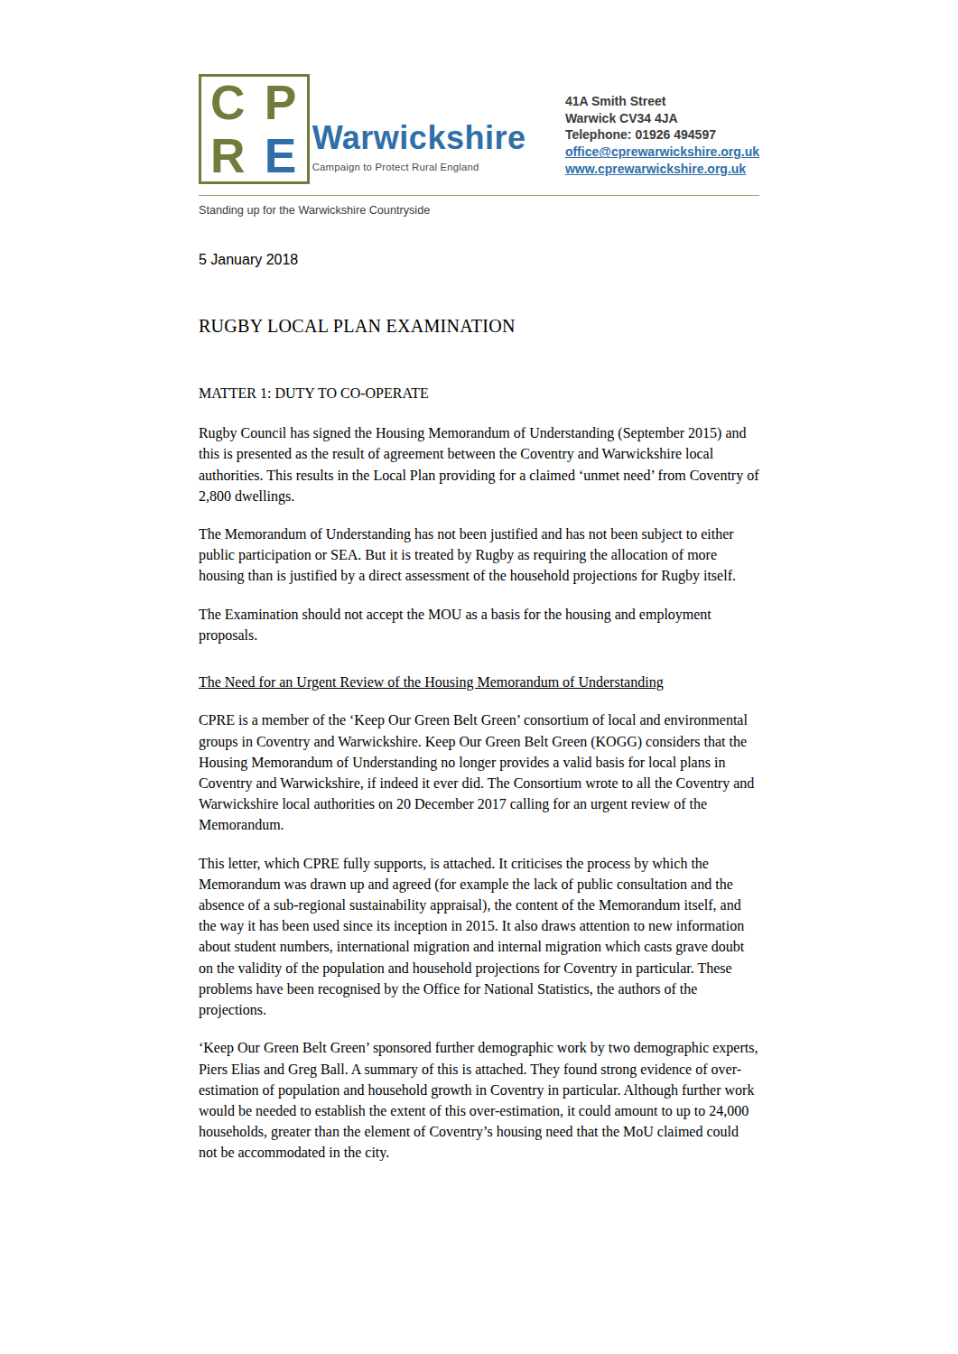C P R E
Warwickshire
Campaign to Protect Rural England
41A Smith Street
Warwick CV34 4JA
Telephone: 01926 494597
office@cprewarwickshire.org.uk
www.cprewarwickshire.org.uk
Standing up for the Warwickshire Countryside
5 January 2018
RUGBY LOCAL PLAN EXAMINATION
MATTER 1: DUTY TO CO-OPERATE
Rugby Council has signed the Housing Memorandum of Understanding (September 2015) and this is presented as the result of agreement between the Coventry and Warwickshire local authorities. This results in the Local Plan providing for a claimed ‘unmet need’ from Coventry of 2,800 dwellings.
The Memorandum of Understanding has not been justified and has not been subject to either public participation or SEA. But it is treated by Rugby as requiring the allocation of more housing than is justified by a direct assessment of the household projections for Rugby itself.
The Examination should not accept the MOU as a basis for the housing and employment proposals.
The Need for an Urgent Review of the Housing Memorandum of Understanding
CPRE is a member of the ‘Keep Our Green Belt Green’ consortium of local and environmental groups in Coventry and Warwickshire. Keep Our Green Belt Green (KOGG) considers that the Housing Memorandum of Understanding no longer provides a valid basis for local plans in Coventry and Warwickshire, if indeed it ever did. The Consortium wrote to all the Coventry and Warwickshire local authorities on 20 December 2017 calling for an urgent review of the Memorandum.
This letter, which CPRE fully supports, is attached. It criticises the process by which the Memorandum was drawn up and agreed (for example the lack of public consultation and the absence of a sub-regional sustainability appraisal), the content of the Memorandum itself, and the way it has been used since its inception in 2015. It also draws attention to new information about student numbers, international migration and internal migration which casts grave doubt on the validity of the population and household projections for Coventry in particular. These problems have been recognised by the Office for National Statistics, the authors of the projections.
‘Keep Our Green Belt Green’ sponsored further demographic work by two demographic experts, Piers Elias and Greg Ball. A summary of this is attached. They found strong evidence of over-estimation of population and household growth in Coventry in particular. Although further work would be needed to establish the extent of this over-estimation, it could amount to up to 24,000 households, greater than the element of Coventry’s housing need that the MoU claimed could not be accommodated in the city.